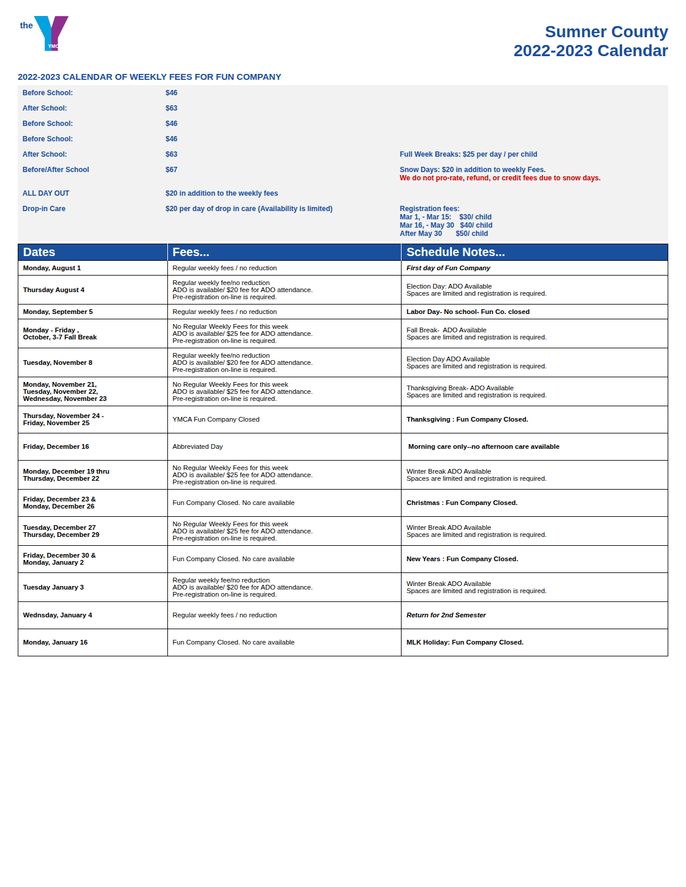the YMCA
Sumner County
2022-2023 Calendar
2022-2023 CALENDAR OF WEEKLY FEES FOR FUN COMPANY
| Before School: | $46 | |
| After School: | $63 |
| Before School: | $46 | |
| Before School: | $46 | |
| After School: | $63 | Full Week Breaks: $25 per day / per child |
| Before/After School | $67 | Snow Days: $20 in addition to weekly Fees. We do not pro-rate, refund, or credit fees due to snow days. |
| ALL DAY OUT | $20 in addition to the weekly fees | |
| Drop-in Care | $20 per day of drop in care (Availability is limited) | Registration fees: Mar 1, - Mar 15: $30/ child Mar 16, - May 30 $40/ child After May 30 $50/ child |
| Dates | Fees... | Schedule Notes... |
| --- | --- | --- |
| Monday, August 1 | Regular weekly fees / no reduction | First day of Fun Company |
| Thursday August 4 | Regular weekly fee/no reduction ADO is available/ $20 fee for ADO attendance. Pre-registration on-line is required. | Election Day: ADO Available Spaces are limited and registration is required. |
| Monday, September 5 | Regular weekly fees / no reduction | Labor Day- No school- Fun Co. closed |
| Monday - Friday , October, 3-7 Fall Break | No Regular Weekly Fees for this week ADO is available/ $25 fee for ADO attendance. Pre-registration on-line is required. | Fall Break- ADO Available Spaces are limited and registration is required. |
| Tuesday, November 8 | Regular weekly fee/no reduction ADO is available/ $20 fee for ADO attendance. Pre-registration on-line is required. | Election Day ADO Available Spaces are limited and registration is required. |
| Monday, November 21, Tuesday, November 22, Wednesday, November 23 | No Regular Weekly Fees for this week ADO is available/ $25 fee for ADO attendance. Pre-registration on-line is required. | Thanksgiving Break- ADO Available Spaces are limited and registration is required. |
| Thursday, November 24 - Friday, November 25 | YMCA Fun Company Closed | Thanksgiving : Fun Company Closed. |
| Friday, December 16 | Abbreviated Day | Morning care only--no afternoon care available |
| Monday, December 19 thru Thursday, December 22 | No Regular Weekly Fees for this week ADO is available/ $25 fee for ADO attendance. Pre-registration on-line is required. | Winter Break ADO Available Spaces are limited and registration is required. |
| Friday, December 23 & Monday, December 26 | Fun Company Closed. No care available | Christmas : Fun Company Closed. |
| Tuesday, December 27 Thursday, December 29 | No Regular Weekly Fees for this week ADO is available/ $25 fee for ADO attendance. Pre-registration on-line is required. | Winter Break ADO Available Spaces are limited and registration is required. |
| Friday, December 30 & Monday, January 2 | Fun Company Closed. No care available | New Years : Fun Company Closed. |
| Tuesday January 3 | Regular weekly fee/no reduction ADO is available/ $20 fee for ADO attendance. Pre-registration on-line is required. | Winter Break ADO Available Spaces are limited and registration is required. |
| Wednsday, January 4 | Regular weekly fees / no reduction | Return for 2nd Semester |
| Monday, January 16 | Fun Company Closed. No care available | MLK Holiday: Fun Company Closed. |